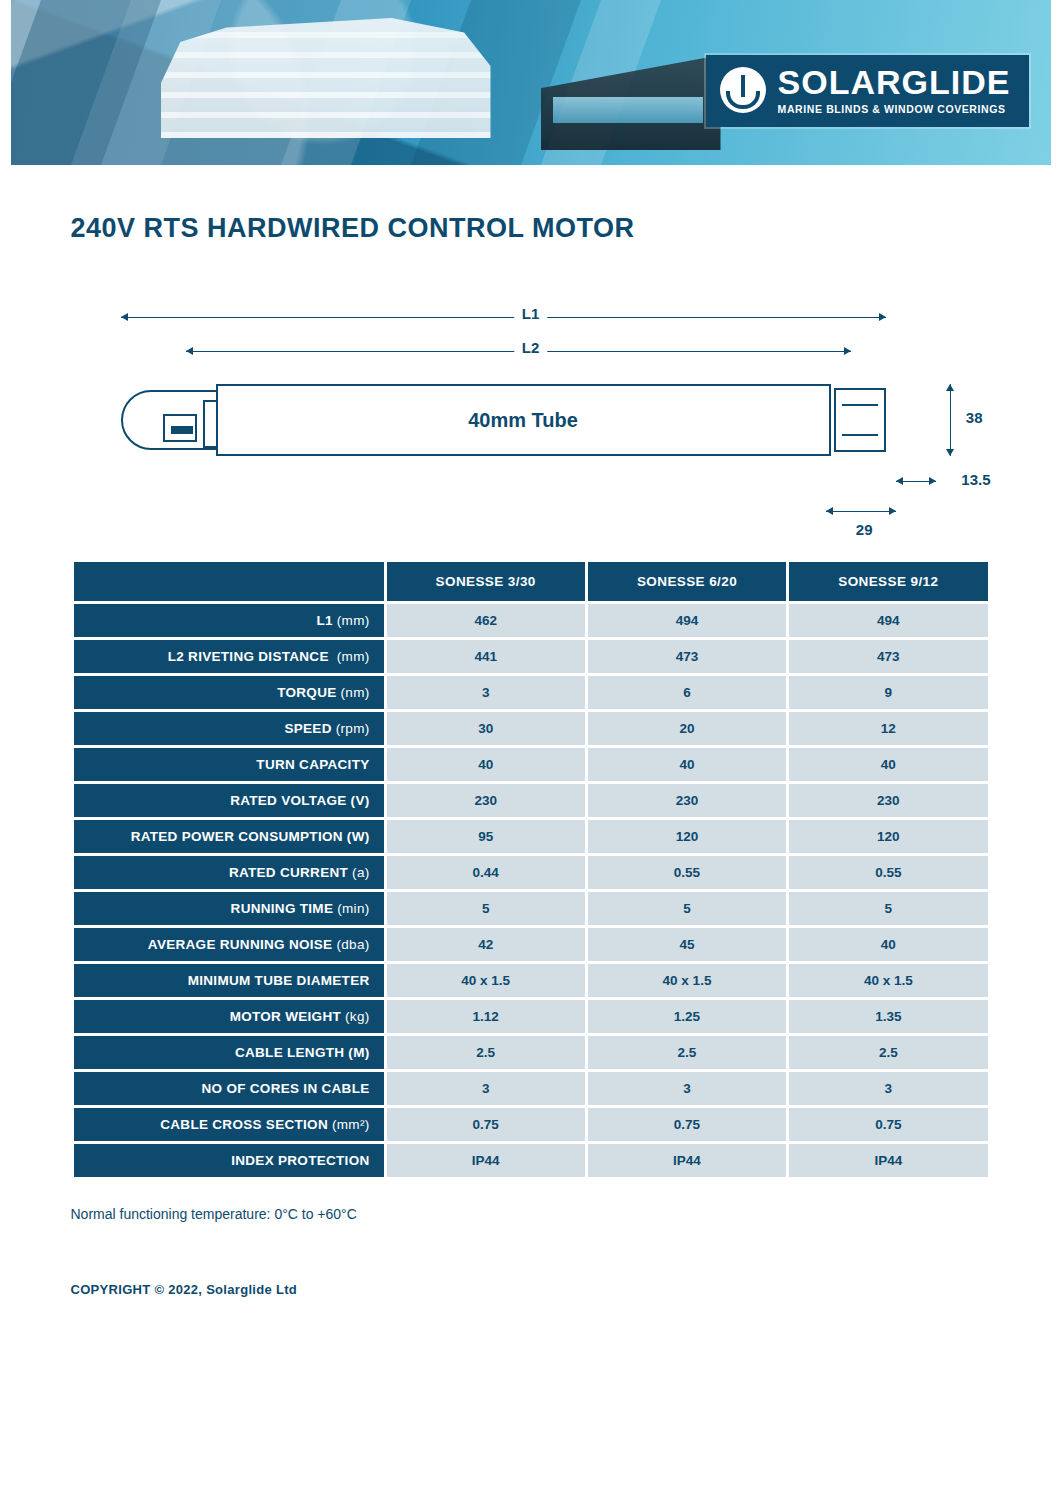SOLARGLIDE
MARINE BLINDS & WINDOW COVERINGS
240V RTS HARDWIRED CONTROL MOTOR
L1
L2
40mm Tube
38
13.5
29
| | SONESSE 3/30 | SONESSE 6/20 | SONESSE 9/12 |
| --- | --- | --- | --- |
| L1 (mm) | 462 | 494 | 494 |
| L2 RIVETING DISTANCE (mm) | 441 | 473 | 473 |
| TORQUE (nm) | 3 | 6 | 9 |
| SPEED (rpm) | 30 | 20 | 12 |
| TURN CAPACITY | 40 | 40 | 40 |
| RATED VOLTAGE (V) | 230 | 230 | 230 |
| RATED POWER CONSUMPTION (W) | 95 | 120 | 120 |
| RATED CURRENT (a) | 0.44 | 0.55 | 0.55 |
| RUNNING TIME (min) | 5 | 5 | 5 |
| AVERAGE RUNNING NOISE (dba) | 42 | 45 | 40 |
| MINIMUM TUBE DIAMETER | 40 x 1.5 | 40 x 1.5 | 40 x 1.5 |
| MOTOR WEIGHT (kg) | 1.12 | 1.25 | 1.35 |
| CABLE LENGTH (M) | 2.5 | 2.5 | 2.5 |
| NO OF CORES IN CABLE | 3 | 3 | 3 |
| CABLE CROSS SECTION (mm²) | 0.75 | 0.75 | 0.75 |
| INDEX PROTECTION | IP44 | IP44 | IP44 |
Normal functioning temperature: 0°C to +60°C
COPYRIGHT © 2022, Solarglide Ltd